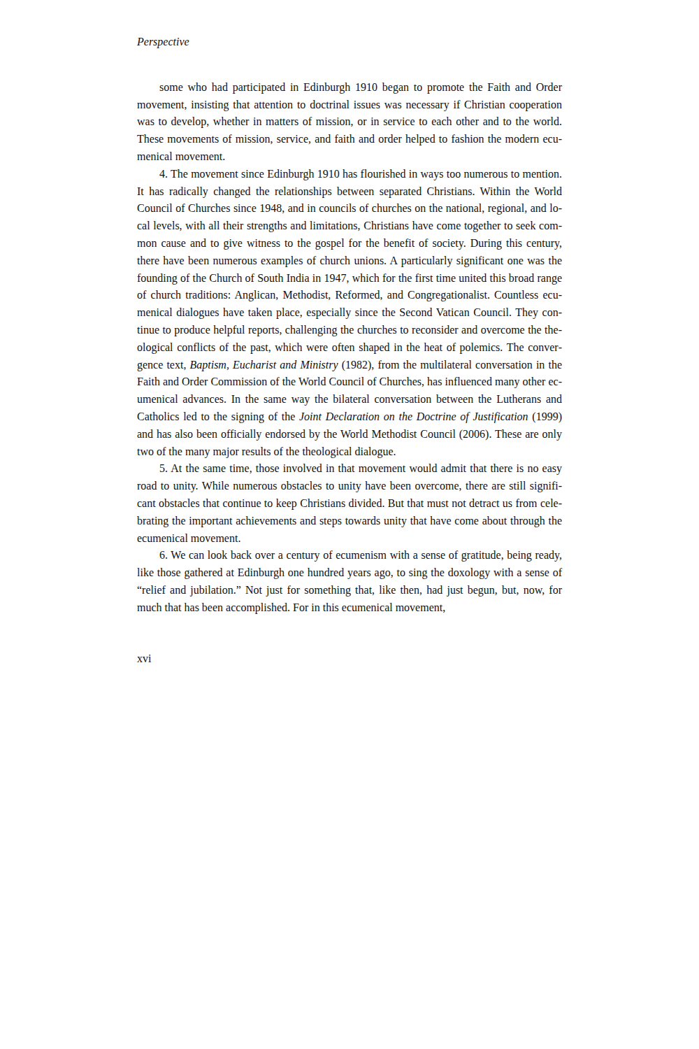Perspective
some who had participated in Edinburgh 1910 began to promote the Faith and Order movement, insisting that attention to doctrinal issues was necessary if Christian cooperation was to develop, whether in matters of mission, or in service to each other and to the world. These movements of mission, service, and faith and order helped to fashion the modern ecumenical movement.
4. The movement since Edinburgh 1910 has flourished in ways too numerous to mention. It has radically changed the relationships between separated Christians. Within the World Council of Churches since 1948, and in councils of churches on the national, regional, and local levels, with all their strengths and limitations, Christians have come together to seek common cause and to give witness to the gospel for the benefit of society. During this century, there have been numerous examples of church unions. A particularly significant one was the founding of the Church of South India in 1947, which for the first time united this broad range of church traditions: Anglican, Methodist, Reformed, and Congregationalist. Countless ecumenical dialogues have taken place, especially since the Second Vatican Council. They continue to produce helpful reports, challenging the churches to reconsider and overcome the theological conflicts of the past, which were often shaped in the heat of polemics. The convergence text, Baptism, Eucharist and Ministry (1982), from the multilateral conversation in the Faith and Order Commission of the World Council of Churches, has influenced many other ecumenical advances. In the same way the bilateral conversation between the Lutherans and Catholics led to the signing of the Joint Declaration on the Doctrine of Justification (1999) and has also been officially endorsed by the World Methodist Council (2006). These are only two of the many major results of the theological dialogue.
5. At the same time, those involved in that movement would admit that there is no easy road to unity. While numerous obstacles to unity have been overcome, there are still significant obstacles that continue to keep Christians divided. But that must not detract us from celebrating the important achievements and steps towards unity that have come about through the ecumenical movement.
6. We can look back over a century of ecumenism with a sense of gratitude, being ready, like those gathered at Edinburgh one hundred years ago, to sing the doxology with a sense of “relief and jubilation.” Not just for something that, like then, had just begun, but, now, for much that has been accomplished. For in this ecumenical movement,
xvi